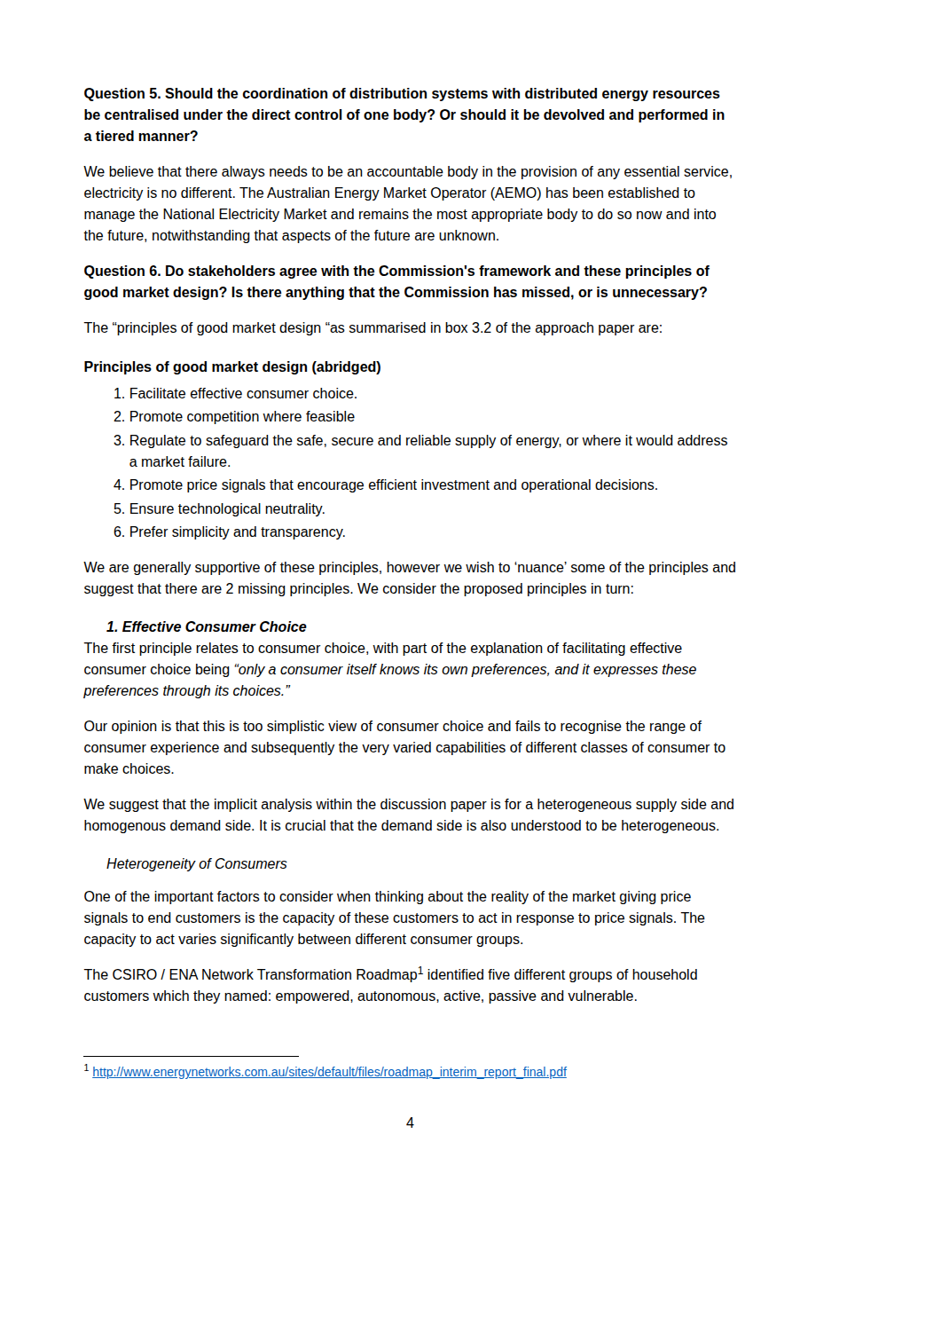Question 5. Should the coordination of distribution systems with distributed energy resources be centralised under the direct control of one body? Or should it be devolved and performed in a tiered manner?
We believe that there always needs to be an accountable body in the provision of any essential service, electricity is no different. The Australian Energy Market Operator (AEMO) has been established to manage the National Electricity Market and remains the most appropriate body to do so now and into the future, notwithstanding that aspects of the future are unknown.
Question 6. Do stakeholders agree with the Commission's framework and these principles of good market design? Is there anything that the Commission has missed, or is unnecessary?
The “principles of good market design “as summarised in box 3.2 of the approach paper are:
Principles of good market design (abridged)
Facilitate effective consumer choice.
Promote competition where feasible
Regulate to safeguard the safe, secure and reliable supply of energy, or where it would address a market failure.
Promote price signals that encourage efficient investment and operational decisions.
Ensure technological neutrality.
Prefer simplicity and transparency.
We are generally supportive of these principles, however we wish to ‘nuance’ some of the principles and suggest that there are 2 missing principles. We consider the proposed principles in turn:
1. Effective Consumer Choice
The first principle relates to consumer choice, with part of the explanation of facilitating effective consumer choice being “only a consumer itself knows its own preferences, and it expresses these preferences through its choices.”
Our opinion is that this is too simplistic view of consumer choice and fails to recognise the range of consumer experience and subsequently the very varied capabilities of different classes of consumer to make choices.
We suggest that the implicit analysis within the discussion paper is for a heterogeneous supply side and homogenous demand side. It is crucial that the demand side is also understood to be heterogeneous.
Heterogeneity of Consumers
One of the important factors to consider when thinking about the reality of the market giving price signals to end customers is the capacity of these customers to act in response to price signals. The capacity to act varies significantly between different consumer groups.
The CSIRO / ENA Network Transformation Roadmap1 identified five different groups of household customers which they named: empowered, autonomous, active, passive and vulnerable.
1 http://www.energynetworks.com.au/sites/default/files/roadmap_interim_report_final.pdf
4